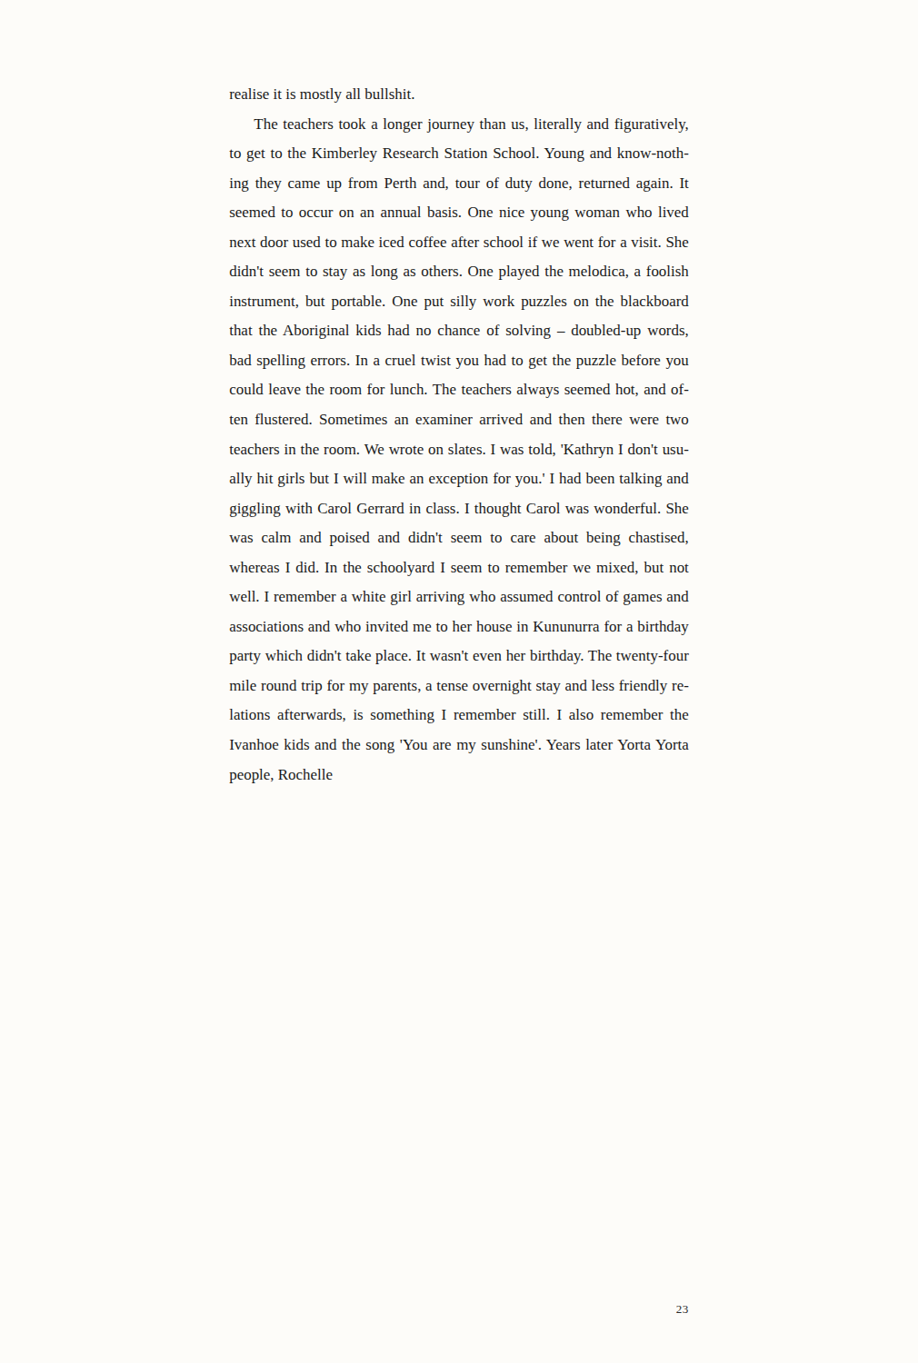realise it is mostly all bullshit.
The teachers took a longer journey than us, literally and figuratively, to get to the Kimberley Research Station School. Young and know-nothing they came up from Perth and, tour of duty done, returned again. It seemed to occur on an annual basis. One nice young woman who lived next door used to make iced coffee after school if we went for a visit. She didn't seem to stay as long as others. One played the melodica, a foolish instrument, but portable. One put silly work puzzles on the blackboard that the Aboriginal kids had no chance of solving – doubled-up words, bad spelling errors. In a cruel twist you had to get the puzzle before you could leave the room for lunch. The teachers always seemed hot, and often flustered. Sometimes an examiner arrived and then there were two teachers in the room. We wrote on slates. I was told, 'Kathryn I don't usually hit girls but I will make an exception for you.' I had been talking and giggling with Carol Gerrard in class. I thought Carol was wonderful. She was calm and poised and didn't seem to care about being chastised, whereas I did. In the schoolyard I seem to remember we mixed, but not well. I remember a white girl arriving who assumed control of games and associations and who invited me to her house in Kununurra for a birthday party which didn't take place. It wasn't even her birthday. The twenty-four mile round trip for my parents, a tense overnight stay and less friendly relations afterwards, is something I remember still. I also remember the Ivanhoe kids and the song 'You are my sunshine'. Years later Yorta Yorta people, Rochelle
23